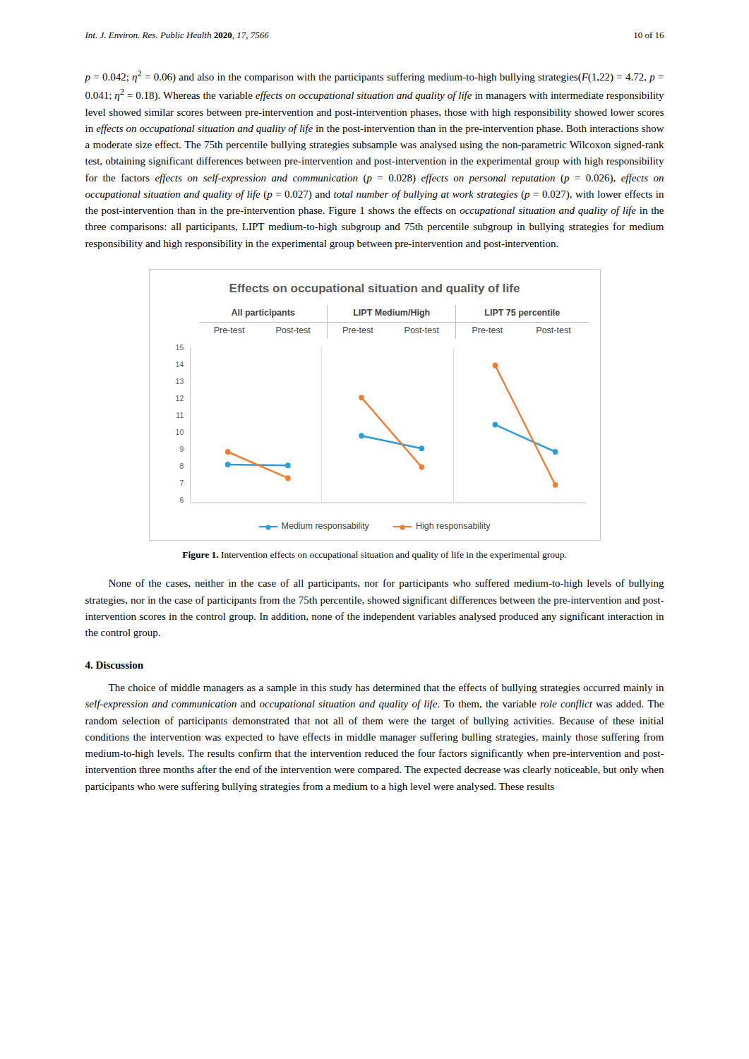Int. J. Environ. Res. Public Health 2020, 17, 7566
10 of 16
p = 0.042; η2 = 0.06) and also in the comparison with the participants suffering medium-to-high bullying strategies(F(1,22) = 4.72, p = 0.041; η2 = 0.18). Whereas the variable effects on occupational situation and quality of life in managers with intermediate responsibility level showed similar scores between pre-intervention and post-intervention phases, those with high responsibility showed lower scores in effects on occupational situation and quality of life in the post-intervention than in the pre-intervention phase. Both interactions show a moderate size effect. The 75th percentile bullying strategies subsample was analysed using the non-parametric Wilcoxon signed-rank test, obtaining significant differences between pre-intervention and post-intervention in the experimental group with high responsibility for the factors effects on self-expression and communication (p = 0.028) effects on personal reputation (p = 0.026), effects on occupational situation and quality of life (p = 0.027) and total number of bullying at work strategies (p = 0.027), with lower effects in the post-intervention than in the pre-intervention phase. Figure 1 shows the effects on occupational situation and quality of life in the three comparisons: all participants, LIPT medium-to-high subgroup and 75th percentile subgroup in bullying strategies for medium responsibility and high responsibility in the experimental group between pre-intervention and post-intervention.
Effects on occupational situation and quality of life
| | All participants | LIPT Medium/High | LIPT 75 percentile |
| --- | --- | --- | --- |
| | Pre-test | Post-test | Pre-test | Post-test | Pre-test | Post-test |
15 14 13 12 11 10 9 8 7 6 Group 1: All participants (pre x=100, post x=190)
Medium responsability High responsability
Figure 1. Intervention effects on occupational situation and quality of life in the experimental group.
None of the cases, neither in the case of all participants, nor for participants who suffered medium-to-high levels of bullying strategies, nor in the case of participants from the 75th percentile, showed significant differences between the pre-intervention and post-intervention scores in the control group. In addition, none of the independent variables analysed produced any significant interaction in the control group.
4. Discussion
The choice of middle managers as a sample in this study has determined that the effects of bullying strategies occurred mainly in self-expression and communication and occupational situation and quality of life. To them, the variable role conflict was added. The random selection of participants demonstrated that not all of them were the target of bullying activities. Because of these initial conditions the intervention was expected to have effects in middle manager suffering bulling strategies, mainly those suffering from medium-to-high levels. The results confirm that the intervention reduced the four factors significantly when pre-intervention and post-intervention three months after the end of the intervention were compared. The expected decrease was clearly noticeable, but only when participants who were suffering bullying strategies from a medium to a high level were analysed. These results